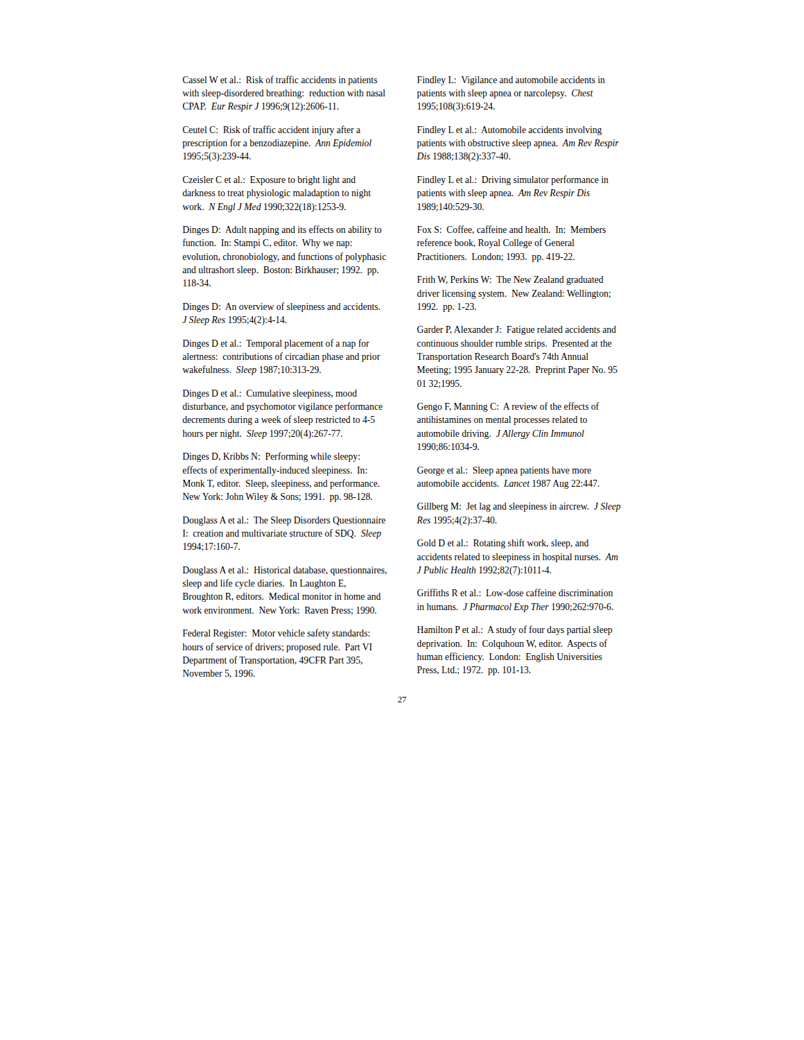Cassel W et al.: Risk of traffic accidents in patients with sleep-disordered breathing: reduction with nasal CPAP. Eur Respir J 1996;9(12):2606-11.
Ceutel C: Risk of traffic accident injury after a prescription for a benzodiazepine. Ann Epidemiol 1995;5(3):239-44.
Czeisler C et al.: Exposure to bright light and darkness to treat physiologic maladaption to night work. N Engl J Med 1990;322(18):1253-9.
Dinges D: Adult napping and its effects on ability to function. In: Stampi C, editor. Why we nap: evolution, chronobiology, and functions of polyphasic and ultrashort sleep. Boston: Birkhauser; 1992. pp. 118-34.
Dinges D: An overview of sleepiness and accidents. J Sleep Res 1995;4(2):4-14.
Dinges D et al.: Temporal placement of a nap for alertness: contributions of circadian phase and prior wakefulness. Sleep 1987;10:313-29.
Dinges D et al.: Cumulative sleepiness, mood disturbance, and psychomotor vigilance performance decrements during a week of sleep restricted to 4-5 hours per night. Sleep 1997;20(4):267-77.
Dinges D, Kribbs N: Performing while sleepy: effects of experimentally-induced sleepiness. In: Monk T, editor. Sleep, sleepiness, and performance. New York: John Wiley & Sons; 1991. pp. 98-128.
Douglass A et al.: The Sleep Disorders Questionnaire I: creation and multivariate structure of SDQ. Sleep 1994;17:160-7.
Douglass A et al.: Historical database, questionnaires, sleep and life cycle diaries. In Laughton E, Broughton R, editors. Medical monitor in home and work environment. New York: Raven Press; 1990.
Federal Register: Motor vehicle safety standards: hours of service of drivers; proposed rule. Part VI Department of Transportation, 49CFR Part 395, November 5, 1996.
Findley L: Vigilance and automobile accidents in patients with sleep apnea or narcolepsy. Chest 1995;108(3):619-24.
Findley L et al.: Automobile accidents involving patients with obstructive sleep apnea. Am Rev Respir Dis 1988;138(2):337-40.
Findley L et al.: Driving simulator performance in patients with sleep apnea. Am Rev Respir Dis 1989;140:529-30.
Fox S: Coffee, caffeine and health. In: Members reference book, Royal College of General Practitioners. London; 1993. pp. 419-22.
Frith W, Perkins W: The New Zealand graduated driver licensing system. New Zealand: Wellington; 1992. pp. 1-23.
Garder P, Alexander J: Fatigue related accidents and continuous shoulder rumble strips. Presented at the Transportation Research Board's 74th Annual Meeting; 1995 January 22-28. Preprint Paper No. 95 01 32;1995.
Gengo F, Manning C: A review of the effects of antihistamines on mental processes related to automobile driving. J Allergy Clin Immunol 1990;86:1034-9.
George et al.: Sleep apnea patients have more automobile accidents. Lancet 1987 Aug 22:447.
Gillberg M: Jet lag and sleepiness in aircrew. J Sleep Res 1995;4(2):37-40.
Gold D et al.: Rotating shift work, sleep, and accidents related to sleepiness in hospital nurses. Am J Public Health 1992;82(7):1011-4.
Griffiths R et al.: Low-dose caffeine discrimination in humans. J Pharmacol Exp Ther 1990;262:970-6.
Hamilton P et al.: A study of four days partial sleep deprivation. In: Colquhoun W, editor. Aspects of human efficiency. London: English Universities Press, Ltd.; 1972. pp. 101-13.
27